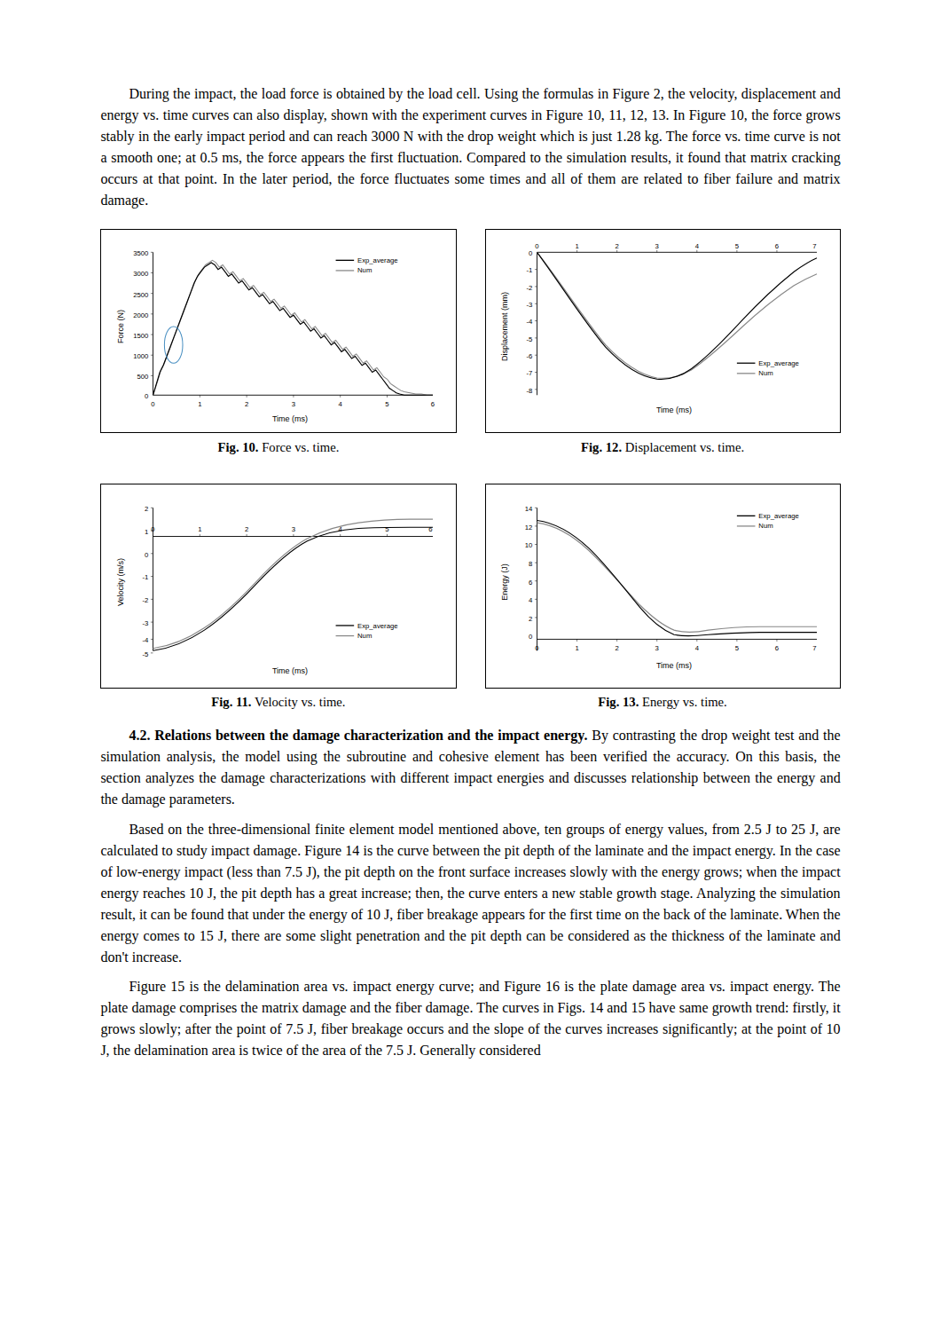During the impact, the load force is obtained by the load cell. Using the formulas in Figure 2, the velocity, displacement and energy vs. time curves can also display, shown with the experiment curves in Figure 10, 11, 12, 13. In Figure 10, the force grows stably in the early impact period and can reach 3000 N with the drop weight which is just 1.28 kg. The force vs. time curve is not a smooth one; at 0.5 ms, the force appears the first fluctuation. Compared to the simulation results, it found that matrix cracking occurs at that point. In the later period, the force fluctuates some times and all of them are related to fiber failure and matrix damage.
3500 3000 2500 2000 1500 1000 500 0 0 1 2 3 4 5 6 Time (ms) Force (N) Exp_average Num
Fig. 10. Force vs. time.
0 -1 -2 -3 -4 -5 -6 -7 -8 0 1 2 3 4 5 6 7 Time (ms) Displacement (mm) Exp_average Num
Fig. 12. Displacement vs. time.
2 1 0 -1 -2 -3 -4 -5 0 1 2 3 4 5 6 Time (ms) Velocity (m/s) Exp_average Num
Fig. 11. Velocity vs. time.
14 12 10 8 6 4 2 0 0 1 2 3 4 5 6 7 Time (ms) Energy (J) Exp_average Num
Fig. 13. Energy vs. time.
4.2. Relations between the damage characterization and the impact energy. By contrasting the drop weight test and the simulation analysis, the model using the subroutine and cohesive element has been verified the accuracy. On this basis, the section analyzes the damage characterizations with different impact energies and discusses relationship between the energy and the damage parameters.
Based on the three-dimensional finite element model mentioned above, ten groups of energy values, from 2.5 J to 25 J, are calculated to study impact damage. Figure 14 is the curve between the pit depth of the laminate and the impact energy. In the case of low-energy impact (less than 7.5 J), the pit depth on the front surface increases slowly with the energy grows; when the impact energy reaches 10 J, the pit depth has a great increase; then, the curve enters a new stable growth stage. Analyzing the simulation result, it can be found that under the energy of 10 J, fiber breakage appears for the first time on the back of the laminate. When the energy comes to 15 J, there are some slight penetration and the pit depth can be considered as the thickness of the laminate and don't increase.
Figure 15 is the delamination area vs. impact energy curve; and Figure 16 is the plate damage area vs. impact energy. The plate damage comprises the matrix damage and the fiber damage. The curves in Figs. 14 and 15 have same growth trend: firstly, it grows slowly; after the point of 7.5 J, fiber breakage occurs and the slope of the curves increases significantly; at the point of 10 J, the delamination area is twice of the area of the 7.5 J. Generally considered